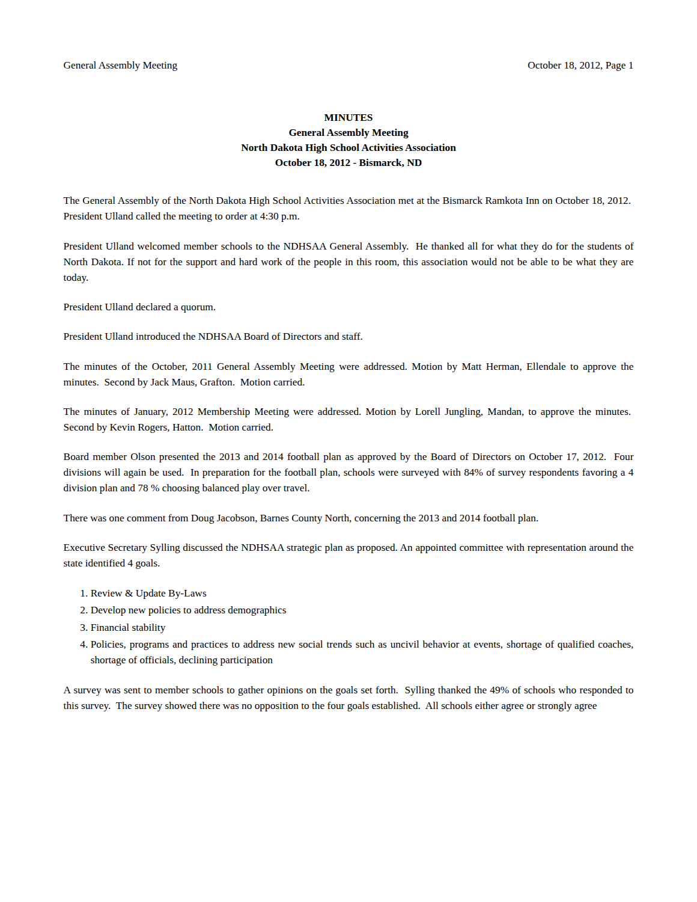General Assembly Meeting October 18, 2012, Page 1
MINUTES
General Assembly Meeting
North Dakota High School Activities Association
October 18, 2012 - Bismarck, ND
The General Assembly of the North Dakota High School Activities Association met at the Bismarck Ramkota Inn on October 18, 2012. President Ulland called the meeting to order at 4:30 p.m.
President Ulland welcomed member schools to the NDHSAA General Assembly. He thanked all for what they do for the students of North Dakota. If not for the support and hard work of the people in this room, this association would not be able to be what they are today.
President Ulland declared a quorum.
President Ulland introduced the NDHSAA Board of Directors and staff.
The minutes of the October, 2011 General Assembly Meeting were addressed. Motion by Matt Herman, Ellendale to approve the minutes. Second by Jack Maus, Grafton. Motion carried.
The minutes of January, 2012 Membership Meeting were addressed. Motion by Lorell Jungling, Mandan, to approve the minutes. Second by Kevin Rogers, Hatton. Motion carried.
Board member Olson presented the 2013 and 2014 football plan as approved by the Board of Directors on October 17, 2012. Four divisions will again be used. In preparation for the football plan, schools were surveyed with 84% of survey respondents favoring a 4 division plan and 78 % choosing balanced play over travel.
There was one comment from Doug Jacobson, Barnes County North, concerning the 2013 and 2014 football plan.
Executive Secretary Sylling discussed the NDHSAA strategic plan as proposed. An appointed committee with representation around the state identified 4 goals.
Review & Update By-Laws
Develop new policies to address demographics
Financial stability
Policies, programs and practices to address new social trends such as uncivil behavior at events, shortage of qualified coaches, shortage of officials, declining participation
A survey was sent to member schools to gather opinions on the goals set forth. Sylling thanked the 49% of schools who responded to this survey. The survey showed there was no opposition to the four goals established. All schools either agree or strongly agree